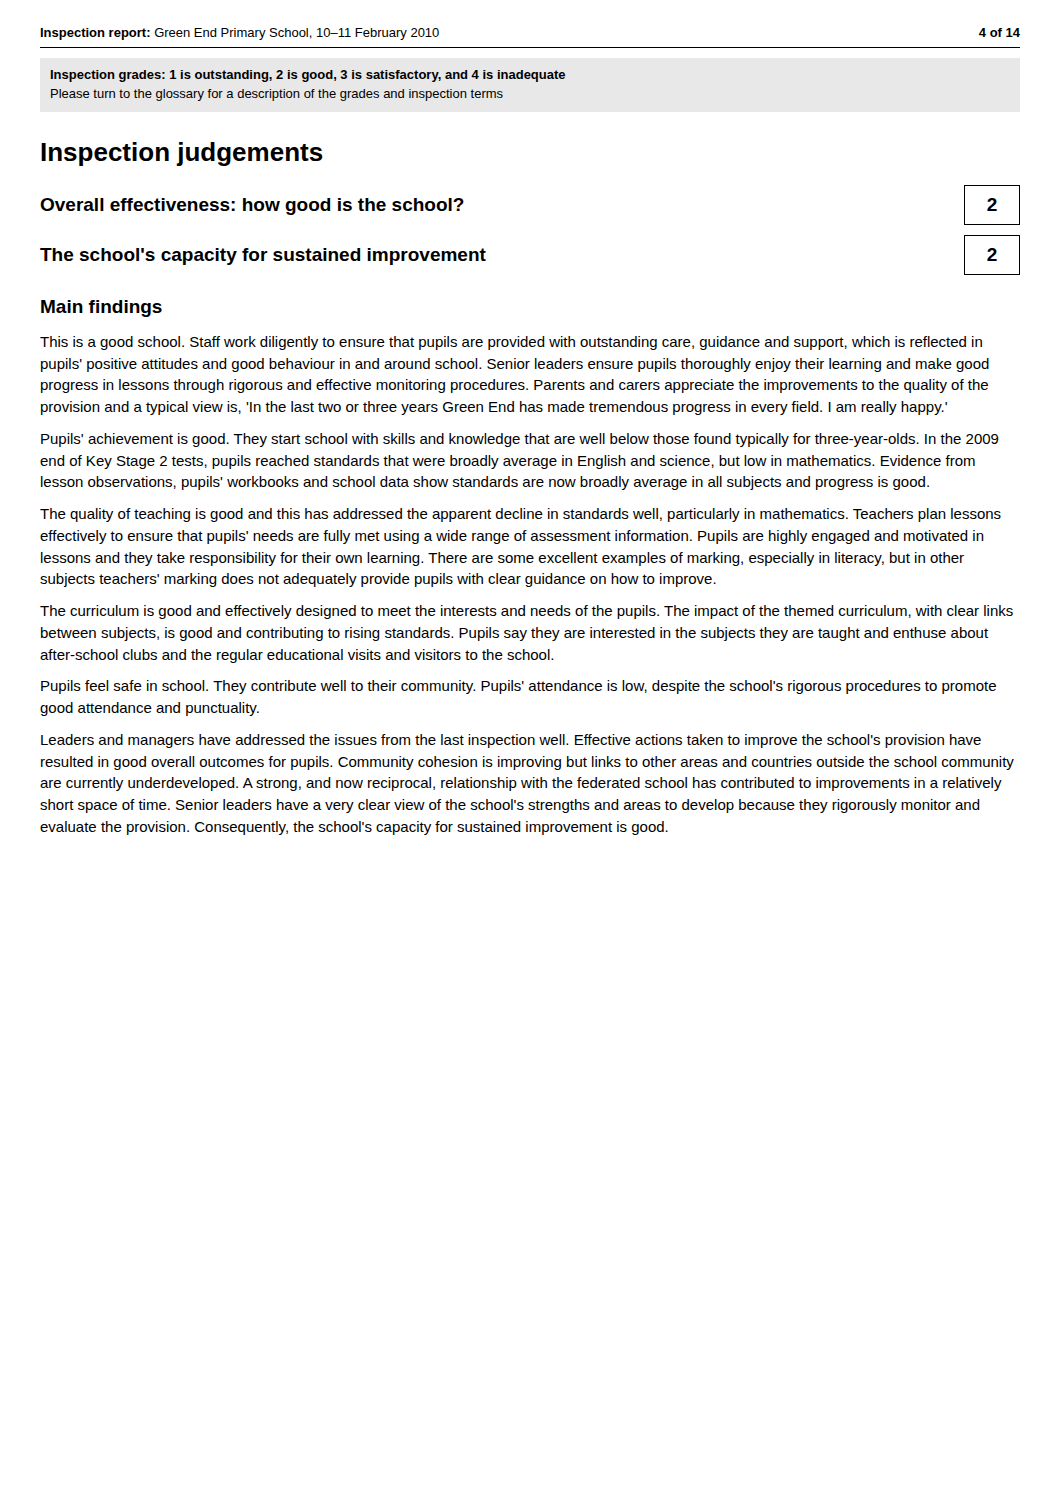Inspection report: Green End Primary School, 10–11 February 2010
4 of 14
Inspection grades: 1 is outstanding, 2 is good, 3 is satisfactory, and 4 is inadequate
Please turn to the glossary for a description of the grades and inspection terms
Inspection judgements
Overall effectiveness: how good is the school?
2
The school's capacity for sustained improvement
2
Main findings
This is a good school. Staff work diligently to ensure that pupils are provided with outstanding care, guidance and support, which is reflected in pupils' positive attitudes and good behaviour in and around school. Senior leaders ensure pupils thoroughly enjoy their learning and make good progress in lessons through rigorous and effective monitoring procedures. Parents and carers appreciate the improvements to the quality of the provision and a typical view is, 'In the last two or three years Green End has made tremendous progress in every field. I am really happy.'
Pupils' achievement is good. They start school with skills and knowledge that are well below those found typically for three-year-olds. In the 2009 end of Key Stage 2 tests, pupils reached standards that were broadly average in English and science, but low in mathematics. Evidence from lesson observations, pupils' workbooks and school data show standards are now broadly average in all subjects and progress is good.
The quality of teaching is good and this has addressed the apparent decline in standards well, particularly in mathematics. Teachers plan lessons effectively to ensure that pupils' needs are fully met using a wide range of assessment information. Pupils are highly engaged and motivated in lessons and they take responsibility for their own learning. There are some excellent examples of marking, especially in literacy, but in other subjects teachers' marking does not adequately provide pupils with clear guidance on how to improve.
The curriculum is good and effectively designed to meet the interests and needs of the pupils. The impact of the themed curriculum, with clear links between subjects, is good and contributing to rising standards. Pupils say they are interested in the subjects they are taught and enthuse about after-school clubs and the regular educational visits and visitors to the school.
Pupils feel safe in school. They contribute well to their community. Pupils' attendance is low, despite the school's rigorous procedures to promote good attendance and punctuality.
Leaders and managers have addressed the issues from the last inspection well. Effective actions taken to improve the school's provision have resulted in good overall outcomes for pupils. Community cohesion is improving but links to other areas and countries outside the school community are currently underdeveloped. A strong, and now reciprocal, relationship with the federated school has contributed to improvements in a relatively short space of time. Senior leaders have a very clear view of the school's strengths and areas to develop because they rigorously monitor and evaluate the provision. Consequently, the school's capacity for sustained improvement is good.